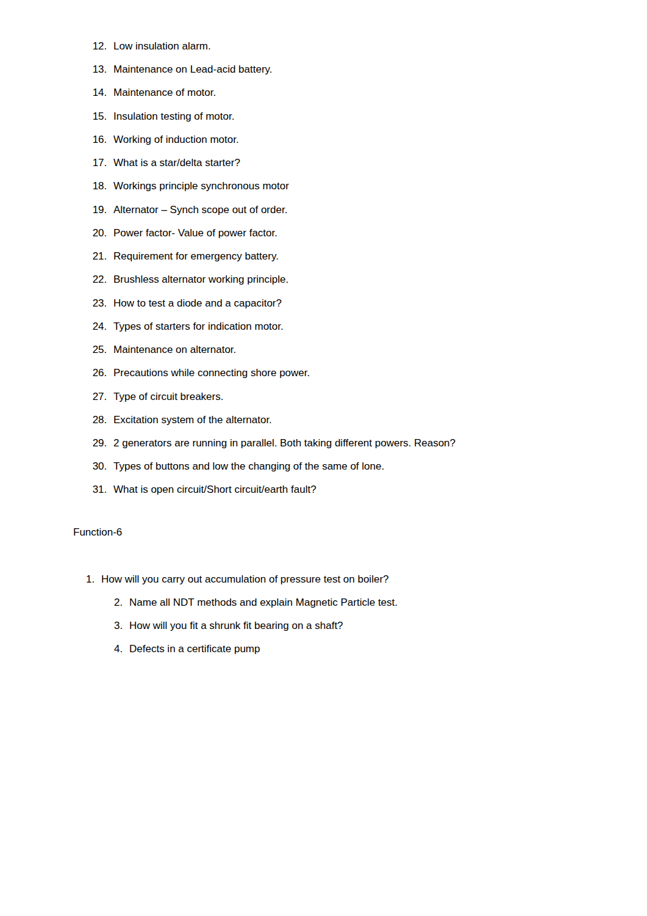Low insulation alarm.
Maintenance on Lead-acid battery.
Maintenance of motor.
Insulation testing of motor.
Working of induction motor.
What is a star/delta starter?
Workings principle synchronous motor
Alternator – Synch scope out of order.
Power factor- Value of power factor.
Requirement for emergency battery.
Brushless alternator working principle.
How to test a diode and a capacitor?
Types of starters for indication motor.
Maintenance on alternator.
Precautions while connecting shore power.
Type of circuit breakers.
Excitation system of the alternator.
2 generators are running in parallel. Both taking different powers. Reason?
Types of buttons and low the changing of the same of lone.
What is open circuit/Short circuit/earth fault?
Function-6
How will you carry out accumulation of pressure test on boiler?
Name all NDT methods and explain Magnetic Particle test.
How will you fit a shrunk fit bearing on a shaft?
Defects in a certificate pump